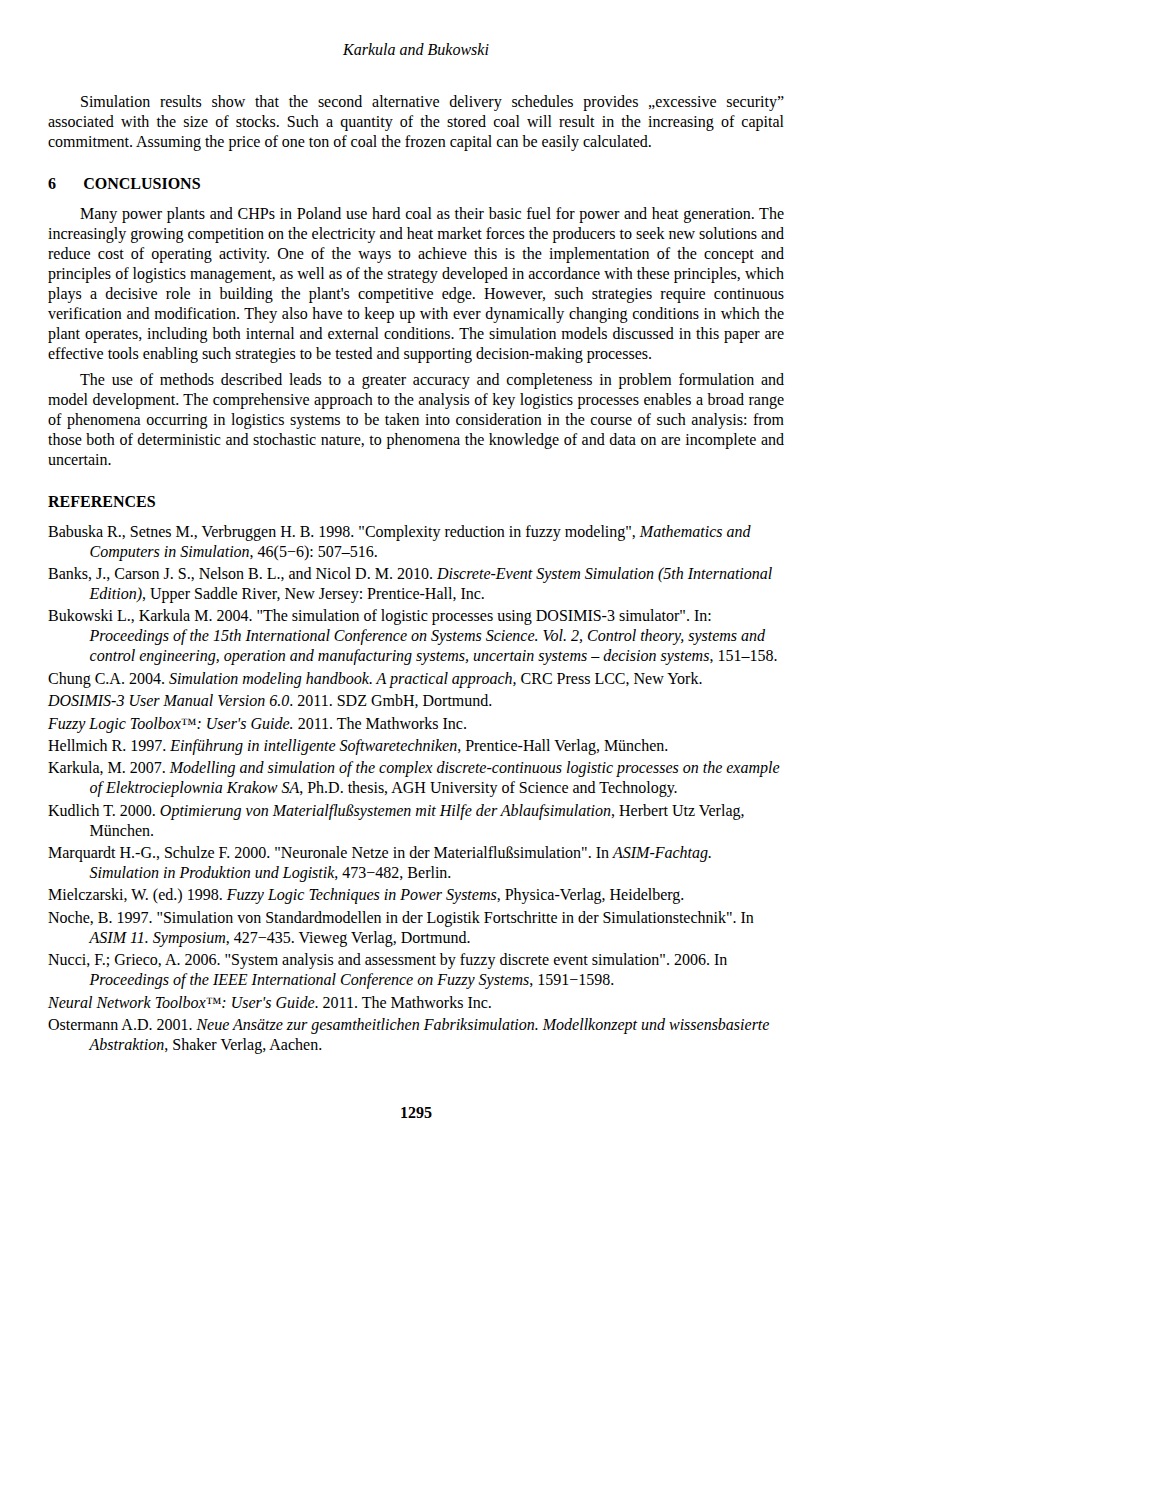Karkula and Bukowski
Simulation results show that the second alternative delivery schedules provides „excessive security” associated with the size of stocks. Such a quantity of the stored coal will result in the increasing of capital commitment. Assuming the price of one ton of coal the frozen capital can be easily calculated.
6 CONCLUSIONS
Many power plants and CHPs in Poland use hard coal as their basic fuel for power and heat generation. The increasingly growing competition on the electricity and heat market forces the producers to seek new solutions and reduce cost of operating activity. One of the ways to achieve this is the implementation of the concept and principles of logistics management, as well as of the strategy developed in accordance with these principles, which plays a decisive role in building the plant's competitive edge. However, such strategies require continuous verification and modification. They also have to keep up with ever dynamically changing conditions in which the plant operates, including both internal and external conditions. The simulation models discussed in this paper are effective tools enabling such strategies to be tested and supporting decision-making processes.
The use of methods described leads to a greater accuracy and completeness in problem formulation and model development. The comprehensive approach to the analysis of key logistics processes enables a broad range of phenomena occurring in logistics systems to be taken into consideration in the course of such analysis: from those both of deterministic and stochastic nature, to phenomena the knowledge of and data on are incomplete and uncertain.
REFERENCES
Babuska R., Setnes M., Verbruggen H. B. 1998. "Complexity reduction in fuzzy modeling", Mathematics and Computers in Simulation, 46(5−6): 507–516.
Banks, J., Carson J. S., Nelson B. L., and Nicol D. M. 2010. Discrete-Event System Simulation (5th International Edition), Upper Saddle River, New Jersey: Prentice-Hall, Inc.
Bukowski L., Karkula M. 2004. "The simulation of logistic processes using DOSIMIS-3 simulator". In: Proceedings of the 15th International Conference on Systems Science. Vol. 2, Control theory, systems and control engineering, operation and manufacturing systems, uncertain systems – decision systems, 151–158.
Chung C.A. 2004. Simulation modeling handbook. A practical approach, CRC Press LCC, New York.
DOSIMIS-3 User Manual Version 6.0. 2011. SDZ GmbH, Dortmund.
Fuzzy Logic Toolbox™: User's Guide. 2011. The Mathworks Inc.
Hellmich R. 1997. Einführung in intelligente Softwaretechniken, Prentice-Hall Verlag, München.
Karkula, M. 2007. Modelling and simulation of the complex discrete-continuous logistic processes on the example of Elektrocieplownia Krakow SA, Ph.D. thesis, AGH University of Science and Technology.
Kudlich T. 2000. Optimierung von Materialflußsystemen mit Hilfe der Ablaufsimulation, Herbert Utz Verlag, München.
Marquardt H.-G., Schulze F. 2000. "Neuronale Netze in der Materialflußsimulation". In ASIM-Fachtag. Simulation in Produktion und Logistik, 473−482, Berlin.
Mielczarski, W. (ed.) 1998. Fuzzy Logic Techniques in Power Systems, Physica-Verlag, Heidelberg.
Noche, B. 1997. "Simulation von Standardmodellen in der Logistik Fortschritte in der Simulationstechnik". In ASIM 11. Symposium, 427−435. Vieweg Verlag, Dortmund.
Nucci, F.; Grieco, A. 2006. "System analysis and assessment by fuzzy discrete event simulation". 2006. In Proceedings of the IEEE International Conference on Fuzzy Systems, 1591−1598.
Neural Network Toolbox™: User's Guide. 2011. The Mathworks Inc.
Ostermann A.D. 2001. Neue Ansätze zur gesamtheitlichen Fabriksimulation. Modellkonzept und wissensbasierte Abstraktion, Shaker Verlag, Aachen.
1295